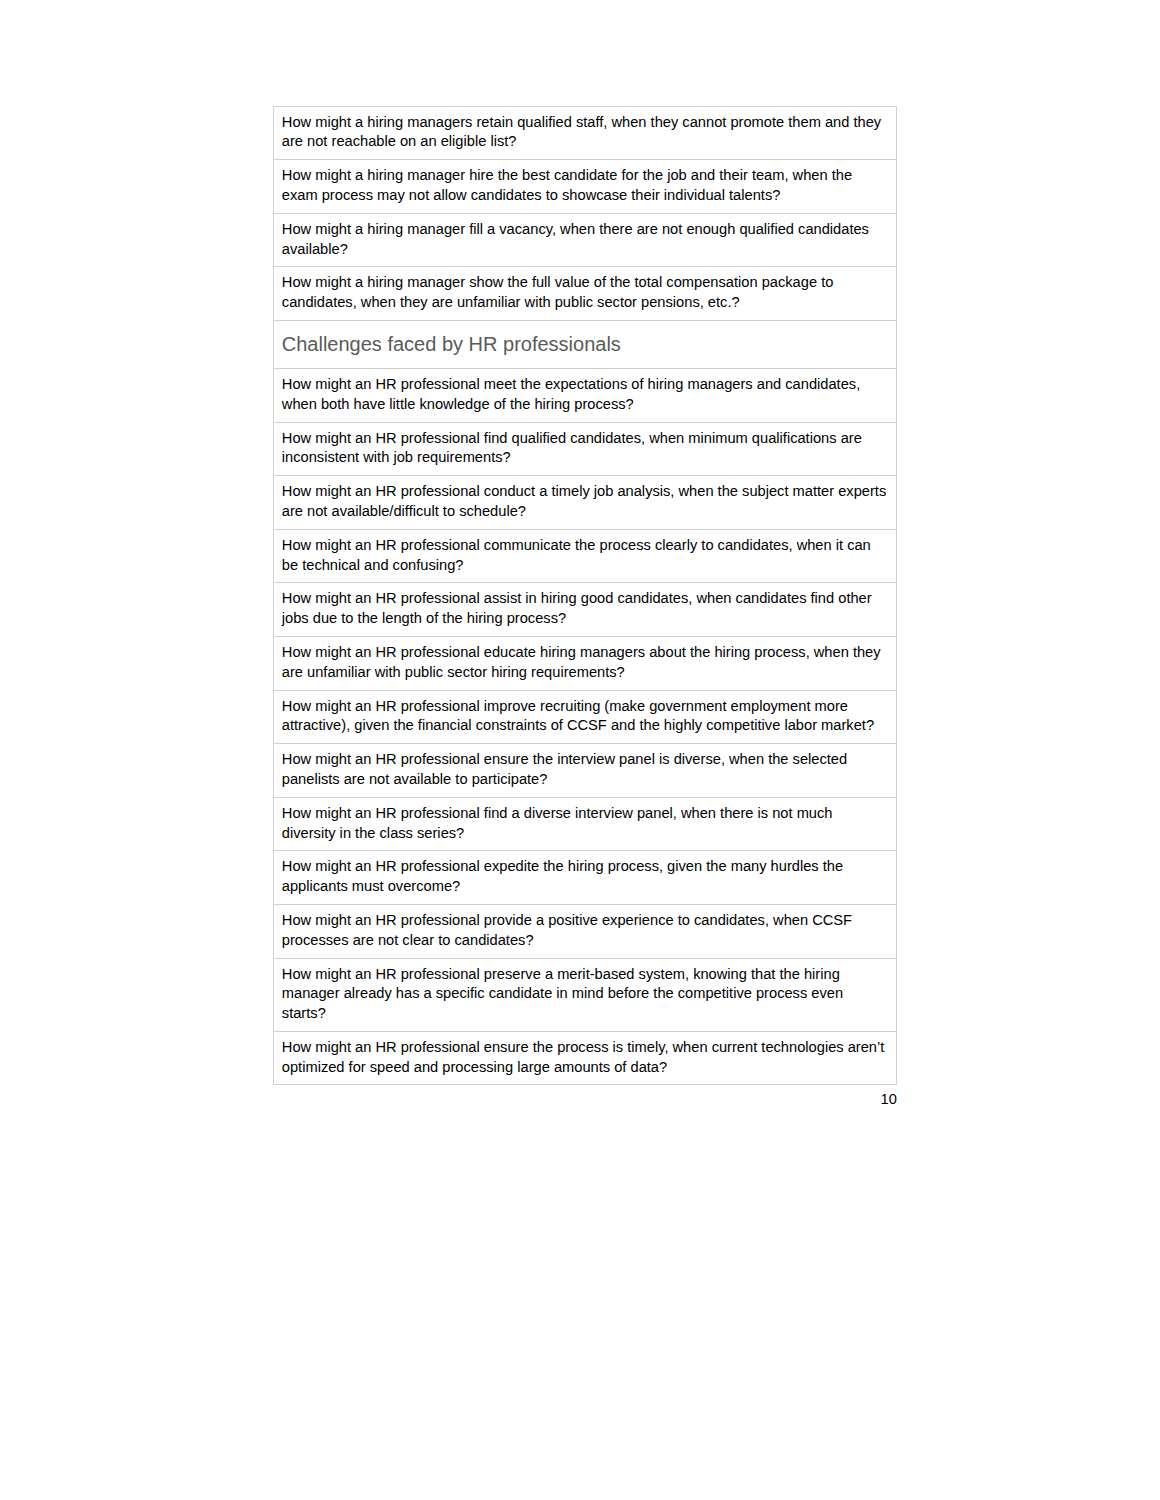| How might a hiring managers retain qualified staff, when they cannot promote them and they are not reachable on an eligible list? |
| How might a hiring manager hire the best candidate for the job and their team, when the exam process may not allow candidates to showcase their individual talents? |
| How might a hiring manager fill a vacancy, when there are not enough qualified candidates available? |
| How might a hiring manager show the full value of the total compensation package to candidates, when they are unfamiliar with public sector pensions, etc.? |
| Challenges faced by HR professionals |
| How might an HR professional meet the expectations of hiring managers and candidates, when both have little knowledge of the hiring process? |
| How might an HR professional find qualified candidates, when minimum qualifications are inconsistent with job requirements? |
| How might an HR professional conduct a timely job analysis, when the subject matter experts are not available/difficult to schedule? |
| How might an HR professional communicate the process clearly to candidates, when it can be technical and confusing? |
| How might an HR professional assist in hiring good candidates, when candidates find other jobs due to the length of the hiring process? |
| How might an HR professional educate hiring managers about the hiring process, when they are unfamiliar with public sector hiring requirements? |
| How might an HR professional improve recruiting (make government employment more attractive), given the financial constraints of CCSF and the highly competitive labor market? |
| How might an HR professional ensure the interview panel is diverse, when the selected panelists are not available to participate? |
| How might an HR professional find a diverse interview panel, when there is not much diversity in the class series? |
| How might an HR professional expedite the hiring process, given the many hurdles the applicants must overcome? |
| How might an HR professional provide a positive experience to candidates, when CCSF processes are not clear to candidates? |
| How might an HR professional preserve a merit-based system, knowing that the hiring manager already has a specific candidate in mind before the competitive process even starts? |
| How might an HR professional ensure the process is timely, when current technologies aren’t optimized for speed and processing large amounts of data? |
10